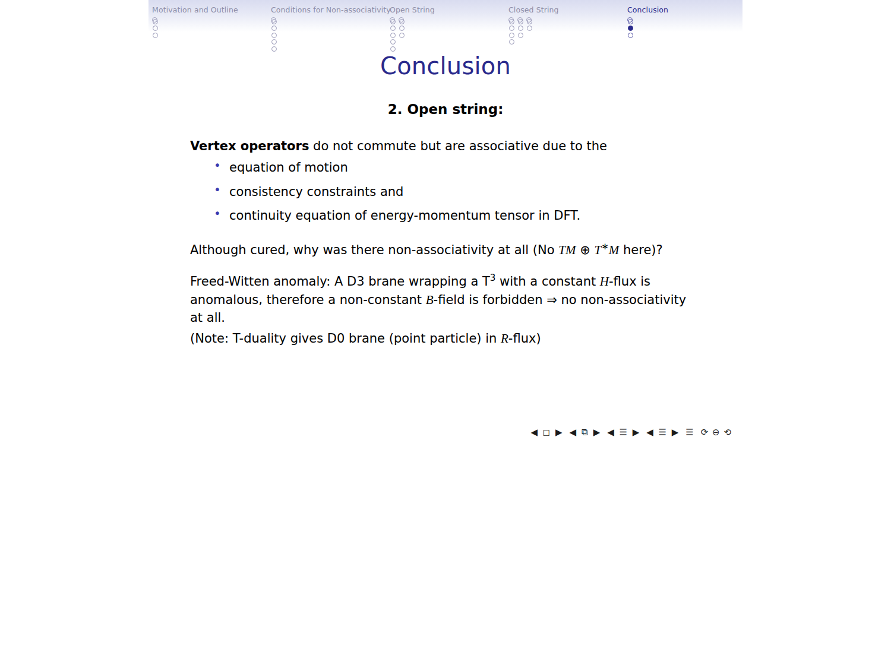| Motivation and Outline | Conditions for Non-associativity | Open String | Closed String | Conclusion |
Conclusion
2. Open string:
Vertex operators do not commute but are associative due to the
equation of motion
consistency constraints and
continuity equation of energy-momentum tensor in DFT.
Although cured, why was there non-associativity at all (No TM ⊕ T∗M here)?
Freed-Witten anomaly: A D3 brane wrapping a T3 with a constant H-flux is anomalous, therefore a non-constant B-field is forbidden ⇒ no non-associativity at all.
(Note: T-duality gives D0 brane (point particle) in R-flux)
◀ ◻ ▶◀ ⧉ ▶◀ ☰ ▶◀ ☰ ▶☰⟳ ⊖ ⟲